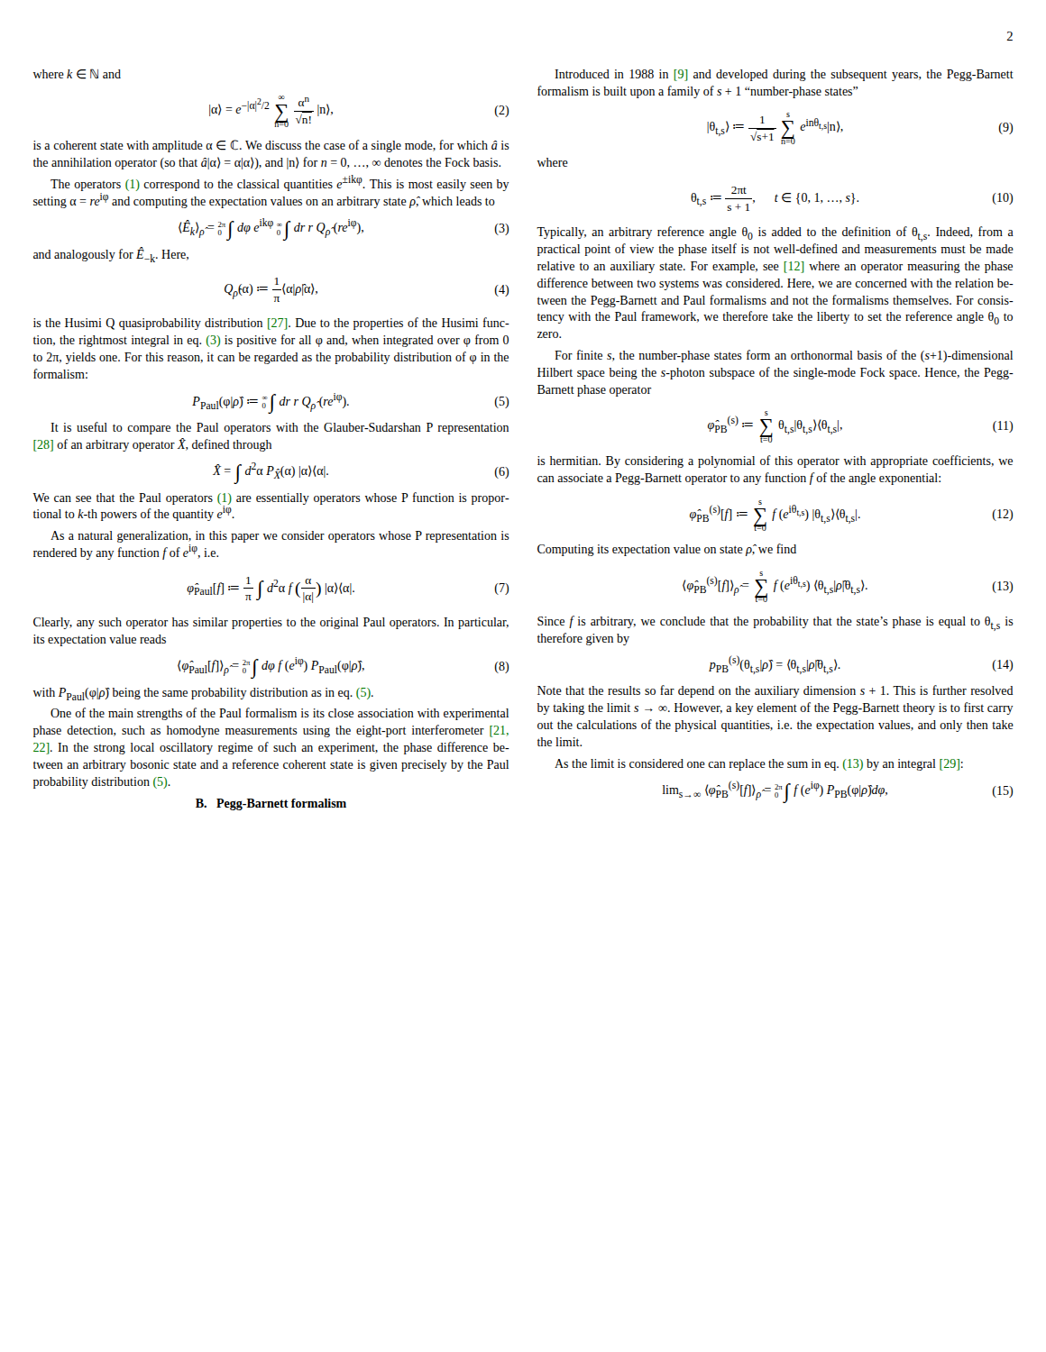2
where k ∈ ℕ and
|α⟩ = e−|α|2/2 ∞∑n=0 αn√n! |n⟩, (2)
is a coherent state with amplitude α ∈ ℂ. We discuss the case of a single mode, for which â is the annihilation operator (so that â|α⟩ = α|α⟩), and |n⟩ for n = 0, …, ∞ denotes the Fock basis.
The operators (1) correspond to the classical quantities e±ikφ. This is most easily seen by setting α = reiφ and computing the expectation values on an arbitrary state ρ̂, which leads to
⟨Êk⟩ρ̂ = 2π 0∫ dφ eikφ ∞0∫ dr r Qρ̂ (reiφ), (3)
and analogously for Ê−k. Here,
Qρ̂(α) ≔ 1 π⟨α|ρ̂|α⟩, (4)
is the Husimi Q quasiprobability distribution [27]. Due to the properties of the Husimi function, the rightmost integral in eq. (3) is positive for all φ and, when integrated over φ from 0 to 2π, yields one. For this reason, it can be regarded as the probability distribution of φ in the formalism:
PPaul(φ|ρ̂) ≔ ∞0∫ dr r Qρ̂ (reiφ). (5)
It is useful to compare the Paul operators with the Glauber-Sudarshan P representation [28] of an arbitrary operator X̂, defined through
X̂ = ∫ d2α PX̂(α) |α⟩⟨α|. (6)
We can see that the Paul operators (1) are essentially operators whose P function is proportional to k-th powers of the quantity eiφ.
As a natural generalization, in this paper we consider operators whose P representation is rendered by any function f of eiφ, i.e.
φ̂Paul[f] ≔ 1 π ∫ d2α f (α|α|) |α⟩⟨α|. (7)
Clearly, any such operator has similar properties to the original Paul operators. In particular, its expectation value reads
⟨φ̂Paul[f]⟩ρ̂ = 2π 0∫ dφ f (eiφ) PPaul(φ|ρ̂), (8)
with PPaul(φ|ρ̂) being the same probability distribution as in eq. (5).
One of the main strengths of the Paul formalism is its close association with experimental phase detection, such as homodyne measurements using the eight-port interferometer [21, 22]. In the strong local oscillatory regime of such an experiment, the phase difference between an arbitrary bosonic state and a reference coherent state is given precisely by the Paul probability distribution (5).
B. Pegg-Barnett formalism
Introduced in 1988 in [9] and developed during the subsequent years, the Pegg-Barnett formalism is built upon a family of s + 1 “number-phase states”
|θt,s⟩ ≔ 1√s+1 s∑n=0 einθt,s|n⟩, (9)
where
θt,s ≔ 2πt s + 1, t ∈ {0, 1, …, s}. (10)
Typically, an arbitrary reference angle θ0 is added to the definition of θt,s. Indeed, from a practical point of view the phase itself is not well-defined and measurements must be made relative to an auxiliary state. For example, see [12] where an operator measuring the phase difference between two systems was considered. Here, we are concerned with the relation between the Pegg-Barnett and Paul formalisms and not the formalisms themselves. For consistency with the Paul framework, we therefore take the liberty to set the reference angle θ0 to zero.
For finite s, the number-phase states form an orthonormal basis of the (s+1)-dimensional Hilbert space being the s-photon subspace of the single-mode Fock space. Hence, the Pegg-Barnett phase operator
φ̂PB(s) ≔ s∑t=0 θt,s|θt,s⟩⟨θt,s|, (11)
is hermitian. By considering a polynomial of this operator with appropriate coefficients, we can associate a Pegg-Barnett operator to any function f of the angle exponential:
φ̂PB(s)[f] ≔ s∑t=0 f (eiθt,s) |θt,s⟩⟨θt,s|. (12)
Computing its expectation value on state ρ̂, we find
⟨φ̂PB(s)[f]⟩ρ̂ = s∑t=0 f (eiθt,s) ⟨θt,s|ρ̂|θt,s⟩. (13)
Since f is arbitrary, we conclude that the probability that the state’s phase is equal to θt,s is therefore given by
pPB(s)(θt,s|ρ̂) = ⟨θt,s|ρ̂|θt,s⟩. (14)
Note that the results so far depend on the auxiliary dimension s + 1. This is further resolved by taking the limit s → ∞. However, a key element of the Pegg-Barnett theory is to first carry out the calculations of the physical quantities, i.e. the expectation values, and only then take the limit.
As the limit is considered one can replace the sum in eq. (13) by an integral [29]:
lims→∞ ⟨φ̂PB(s)[f]⟩ρ̂ = 2π 0∫ f (eiφ) PPB(φ|ρ̂)dφ, (15)